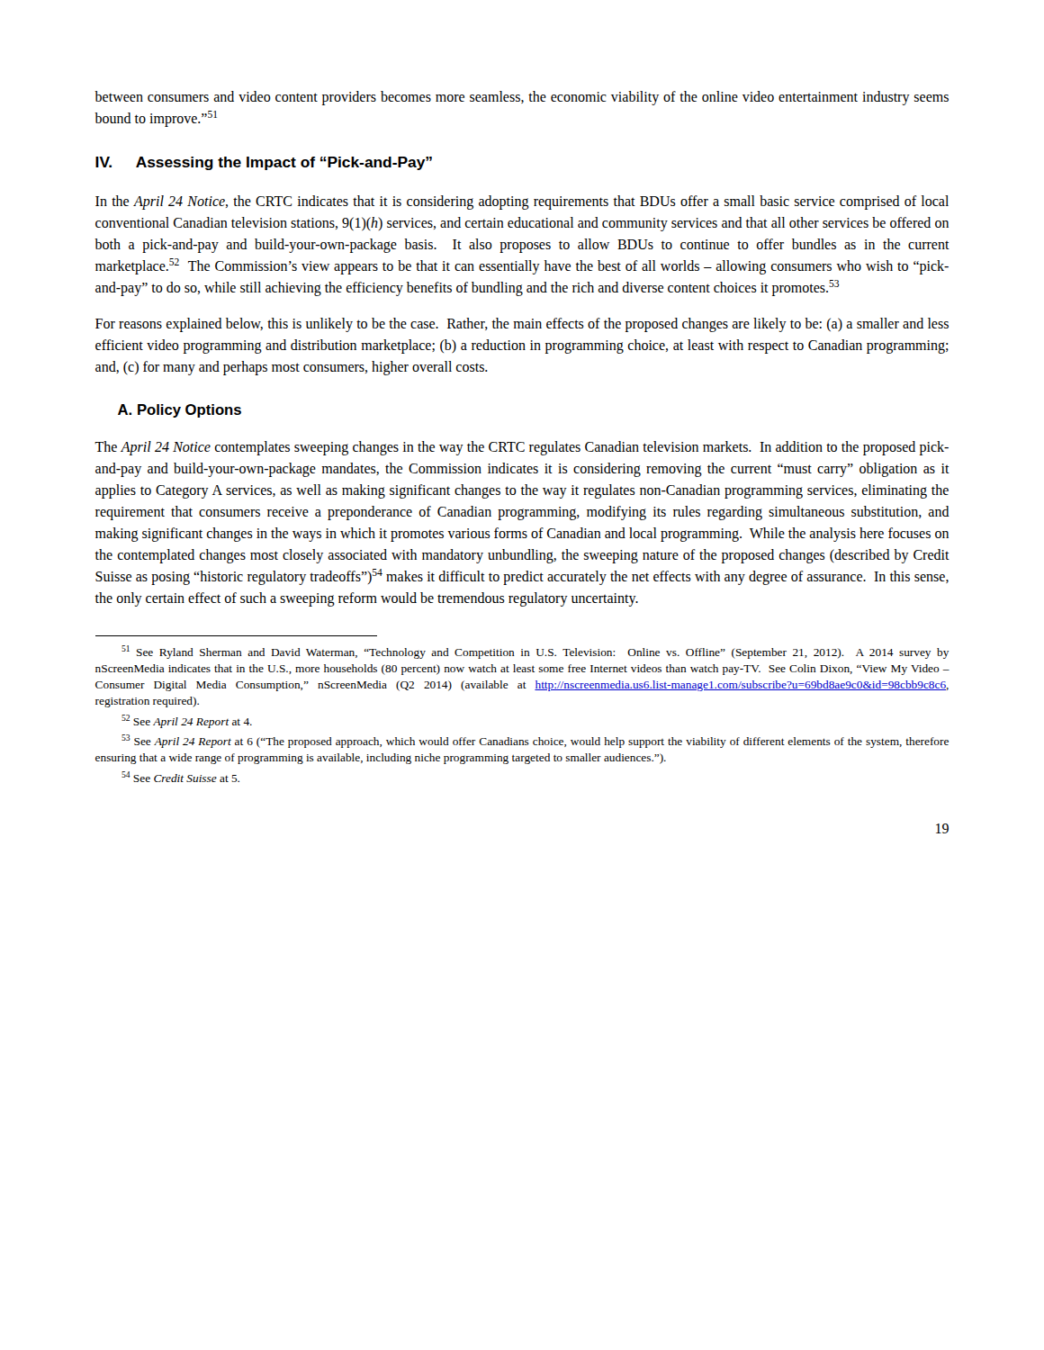between consumers and video content providers becomes more seamless, the economic viability of the online video entertainment industry seems bound to improve.”51
IV. Assessing the Impact of “Pick-and-Pay”
In the April 24 Notice, the CRTC indicates that it is considering adopting requirements that BDUs offer a small basic service comprised of local conventional Canadian television stations, 9(1)(h) services, and certain educational and community services and that all other services be offered on both a pick-and-pay and build-your-own-package basis. It also proposes to allow BDUs to continue to offer bundles as in the current marketplace.52 The Commission’s view appears to be that it can essentially have the best of all worlds – allowing consumers who wish to “pick-and-pay” to do so, while still achieving the efficiency benefits of bundling and the rich and diverse content choices it promotes.53
For reasons explained below, this is unlikely to be the case. Rather, the main effects of the proposed changes are likely to be: (a) a smaller and less efficient video programming and distribution marketplace; (b) a reduction in programming choice, at least with respect to Canadian programming; and, (c) for many and perhaps most consumers, higher overall costs.
A. Policy Options
The April 24 Notice contemplates sweeping changes in the way the CRTC regulates Canadian television markets. In addition to the proposed pick-and-pay and build-your-own-package mandates, the Commission indicates it is considering removing the current “must carry” obligation as it applies to Category A services, as well as making significant changes to the way it regulates non-Canadian programming services, eliminating the requirement that consumers receive a preponderance of Canadian programming, modifying its rules regarding simultaneous substitution, and making significant changes in the ways in which it promotes various forms of Canadian and local programming. While the analysis here focuses on the contemplated changes most closely associated with mandatory unbundling, the sweeping nature of the proposed changes (described by Credit Suisse as posing “historic regulatory tradeoffs”)54 makes it difficult to predict accurately the net effects with any degree of assurance. In this sense, the only certain effect of such a sweeping reform would be tremendous regulatory uncertainty.
51 See Ryland Sherman and David Waterman, “Technology and Competition in U.S. Television: Online vs. Offline” (September 21, 2012). A 2014 survey by nScreenMedia indicates that in the U.S., more households (80 percent) now watch at least some free Internet videos than watch pay-TV. See Colin Dixon, “View My Video – Consumer Digital Media Consumption,” nScreenMedia (Q2 2014) (available at http://nscreenmedia.us6.list-manage1.com/subscribe?u=69bd8ae9c0&id=98cbb9c8c6, registration required).
52 See April 24 Report at 4.
53 See April 24 Report at 6 (“The proposed approach, which would offer Canadians choice, would help support the viability of different elements of the system, therefore ensuring that a wide range of programming is available, including niche programming targeted to smaller audiences.”).
54 See Credit Suisse at 5.
19